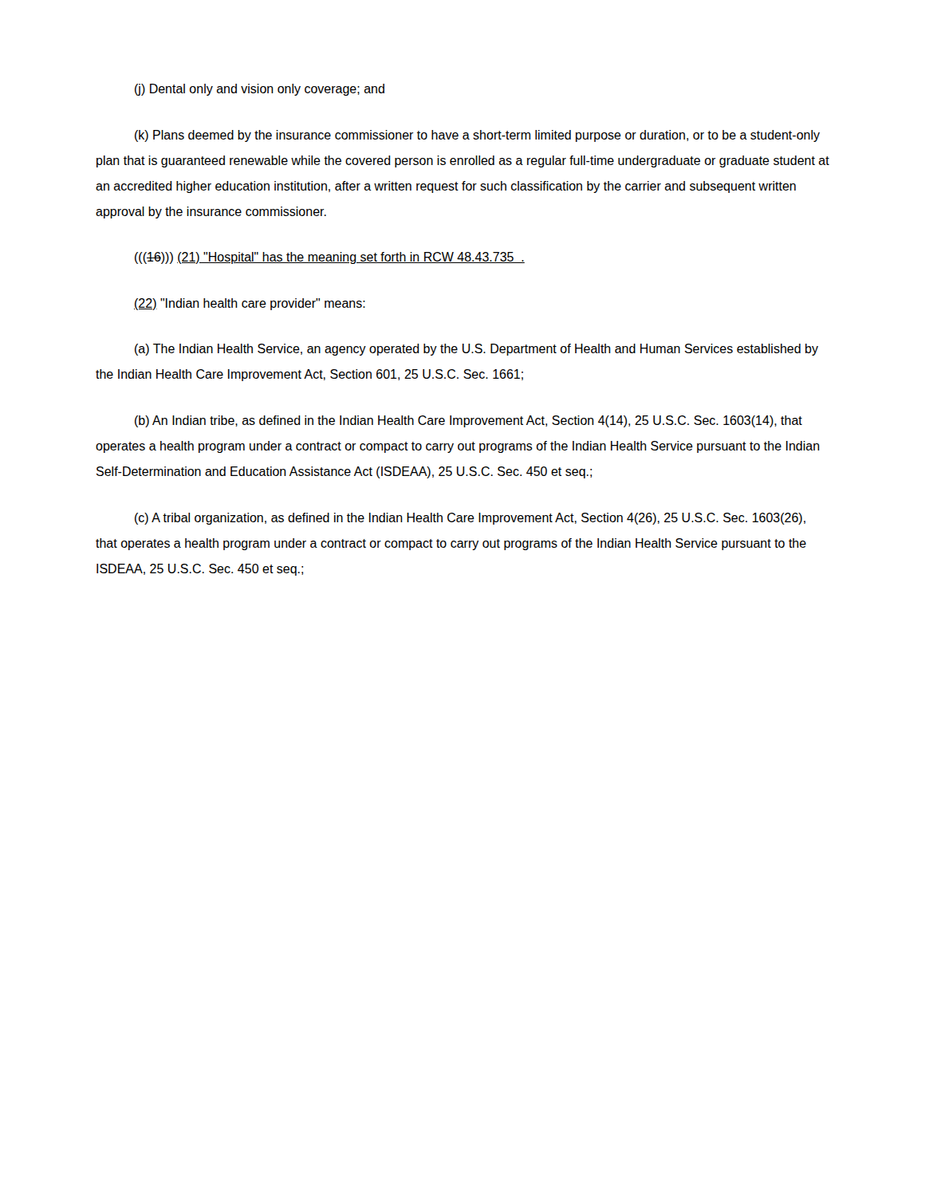(j) Dental only and vision only coverage; and
(k) Plans deemed by the insurance commissioner to have a short-term limited purpose or duration, or to be a student-only plan that is guaranteed renewable while the covered person is enrolled as a regular full-time undergraduate or graduate student at an accredited higher education institution, after a written request for such classification by the carrier and subsequent written approval by the insurance commissioner.
(((16))) (21) "Hospital" has the meaning set forth in RCW 48.43.735 .
(22) "Indian health care provider" means:
(a) The Indian Health Service, an agency operated by the U.S. Department of Health and Human Services established by the Indian Health Care Improvement Act, Section 601, 25 U.S.C. Sec. 1661;
(b) An Indian tribe, as defined in the Indian Health Care Improvement Act, Section 4(14), 25 U.S.C. Sec. 1603(14), that operates a health program under a contract or compact to carry out programs of the Indian Health Service pursuant to the Indian Self-Determination and Education Assistance Act (ISDEAA), 25 U.S.C. Sec. 450 et seq.;
(c) A tribal organization, as defined in the Indian Health Care Improvement Act, Section 4(26), 25 U.S.C. Sec. 1603(26), that operates a health program under a contract or compact to carry out programs of the Indian Health Service pursuant to the ISDEAA, 25 U.S.C. Sec. 450 et seq.;